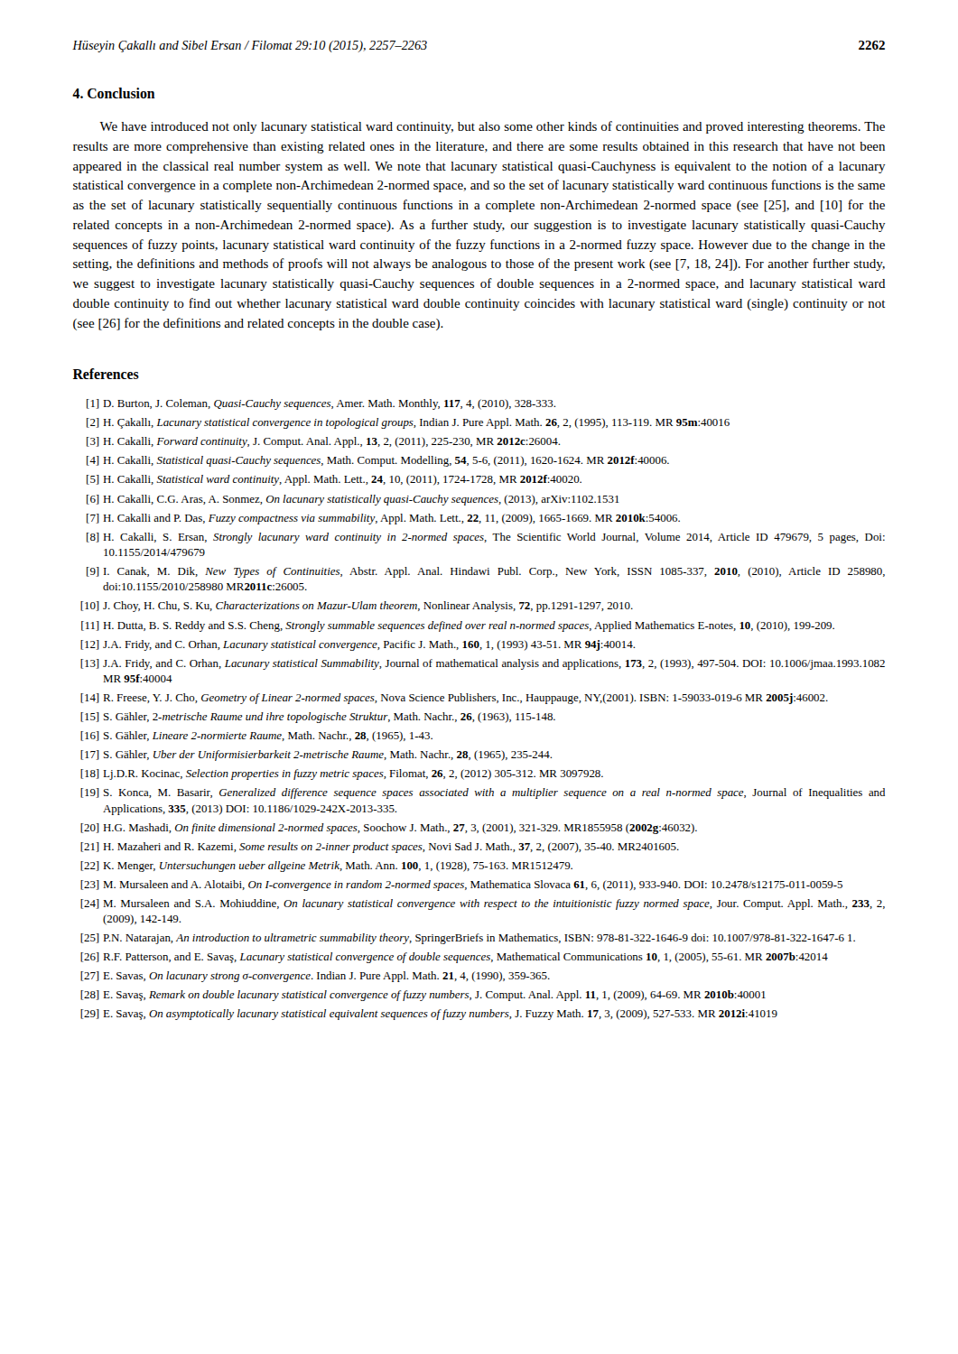Hüseyin Çakallı and Sibel Ersan / Filomat 29:10 (2015), 2257–2263 2262
4. Conclusion
We have introduced not only lacunary statistical ward continuity, but also some other kinds of continuities and proved interesting theorems. The results are more comprehensive than existing related ones in the literature, and there are some results obtained in this research that have not been appeared in the classical real number system as well. We note that lacunary statistical quasi-Cauchyness is equivalent to the notion of a lacunary statistical convergence in a complete non-Archimedean 2-normed space, and so the set of lacunary statistically ward continuous functions is the same as the set of lacunary statistically sequentially continuous functions in a complete non-Archimedean 2-normed space (see [25], and [10] for the related concepts in a non-Archimedean 2-normed space). As a further study, our suggestion is to investigate lacunary statistically quasi-Cauchy sequences of fuzzy points, lacunary statistical ward continuity of the fuzzy functions in a 2-normed fuzzy space. However due to the change in the setting, the definitions and methods of proofs will not always be analogous to those of the present work (see [7, 18, 24]). For another further study, we suggest to investigate lacunary statistically quasi-Cauchy sequences of double sequences in a 2-normed space, and lacunary statistical ward double continuity to find out whether lacunary statistical ward double continuity coincides with lacunary statistical ward (single) continuity or not (see [26] for the definitions and related concepts in the double case).
References
D. Burton, J. Coleman, Quasi-Cauchy sequences, Amer. Math. Monthly, 117, 4, (2010), 328-333.
H. Çakallı, Lacunary statistical convergence in topological groups, Indian J. Pure Appl. Math. 26, 2, (1995), 113-119. MR 95m:40016
H. Cakalli, Forward continuity, J. Comput. Anal. Appl., 13, 2, (2011), 225-230, MR 2012c:26004.
H. Cakalli, Statistical quasi-Cauchy sequences, Math. Comput. Modelling, 54, 5-6, (2011), 1620-1624. MR 2012f:40006.
H. Cakalli, Statistical ward continuity, Appl. Math. Lett., 24, 10, (2011), 1724-1728, MR 2012f:40020.
H. Cakalli, C.G. Aras, A. Sonmez, On lacunary statistically quasi-Cauchy sequences, (2013), arXiv:1102.1531
H. Cakalli and P. Das, Fuzzy compactness via summability, Appl. Math. Lett., 22, 11, (2009), 1665-1669. MR 2010k:54006.
H. Cakalli, S. Ersan, Strongly lacunary ward continuity in 2-normed spaces, The Scientific World Journal, Volume 2014, Article ID 479679, 5 pages, Doi: 10.1155/2014/479679
I. Canak, M. Dik, New Types of Continuities, Abstr. Appl. Anal. Hindawi Publ. Corp., New York, ISSN 1085-337, 2010, (2010), Article ID 258980, doi:10.1155/2010/258980 MR2011c:26005.
J. Choy, H. Chu, S. Ku, Characterizations on Mazur-Ulam theorem, Nonlinear Analysis, 72, pp.1291-1297, 2010.
H. Dutta, B. S. Reddy and S.S. Cheng, Strongly summable sequences defined over real n-normed spaces, Applied Mathematics E-notes, 10, (2010), 199-209.
J.A. Fridy, and C. Orhan, Lacunary statistical convergence, Pacific J. Math., 160, 1, (1993) 43-51. MR 94j:40014.
J.A. Fridy, and C. Orhan, Lacunary statistical Summability, Journal of mathematical analysis and applications, 173, 2, (1993), 497-504. DOI: 10.1006/jmaa.1993.1082 MR 95f:40004
R. Freese, Y. J. Cho, Geometry of Linear 2-normed spaces, Nova Science Publishers, Inc., Hauppauge, NY,(2001). ISBN: 1-59033-019-6 MR 2005j:46002.
S. Gähler, 2-metrische Raume und ihre topologische Struktur, Math. Nachr., 26, (1963), 115-148.
S. Gähler, Lineare 2-normierte Raume, Math. Nachr., 28, (1965), 1-43.
S. Gähler, Uber der Uniformisierbarkeit 2-metrische Raume, Math. Nachr., 28, (1965), 235-244.
Lj.D.R. Kocinac, Selection properties in fuzzy metric spaces, Filomat, 26, 2, (2012) 305-312. MR 3097928.
S. Konca, M. Basarir, Generalized difference sequence spaces associated with a multiplier sequence on a real n-normed space, Journal of Inequalities and Applications, 335, (2013) DOI: 10.1186/1029-242X-2013-335.
H.G. Mashadi, On finite dimensional 2-normed spaces, Soochow J. Math., 27, 3, (2001), 321-329. MR1855958 (2002g:46032).
H. Mazaheri and R. Kazemi, Some results on 2-inner product spaces, Novi Sad J. Math., 37, 2, (2007), 35-40. MR2401605.
K. Menger, Untersuchungen ueber allgeine Metrik, Math. Ann. 100, 1, (1928), 75-163. MR1512479.
M. Mursaleen and A. Alotaibi, On I-convergence in random 2-normed spaces, Mathematica Slovaca 61, 6, (2011), 933-940. DOI: 10.2478/s12175-011-0059-5
M. Mursaleen and S.A. Mohiuddine, On lacunary statistical convergence with respect to the intuitionistic fuzzy normed space, Jour. Comput. Appl. Math., 233, 2, (2009), 142-149.
P.N. Natarajan, An introduction to ultrametric summability theory, SpringerBriefs in Mathematics, ISBN: 978-81-322-1646-9 doi: 10.1007/978-81-322-1647-6 1.
R.F. Patterson, and E. Savaş, Lacunary statistical convergence of double sequences, Mathematical Communications 10, 1, (2005), 55-61. MR 2007b:42014
E. Savas, On lacunary strong σ-convergence. Indian J. Pure Appl. Math. 21, 4, (1990), 359-365.
E. Savaş, Remark on double lacunary statistical convergence of fuzzy numbers, J. Comput. Anal. Appl. 11, 1, (2009), 64-69. MR 2010b:40001
E. Savaş, On asymptotically lacunary statistical equivalent sequences of fuzzy numbers, J. Fuzzy Math. 17, 3, (2009), 527-533. MR 2012i:41019